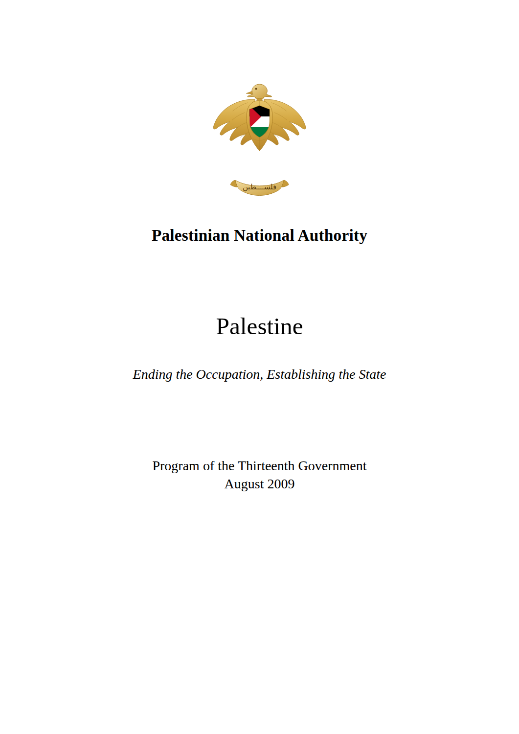فلســــطين
Palestinian National Authority
Palestine
Ending the Occupation, Establishing the State
Program of the Thirteenth Government August 2009